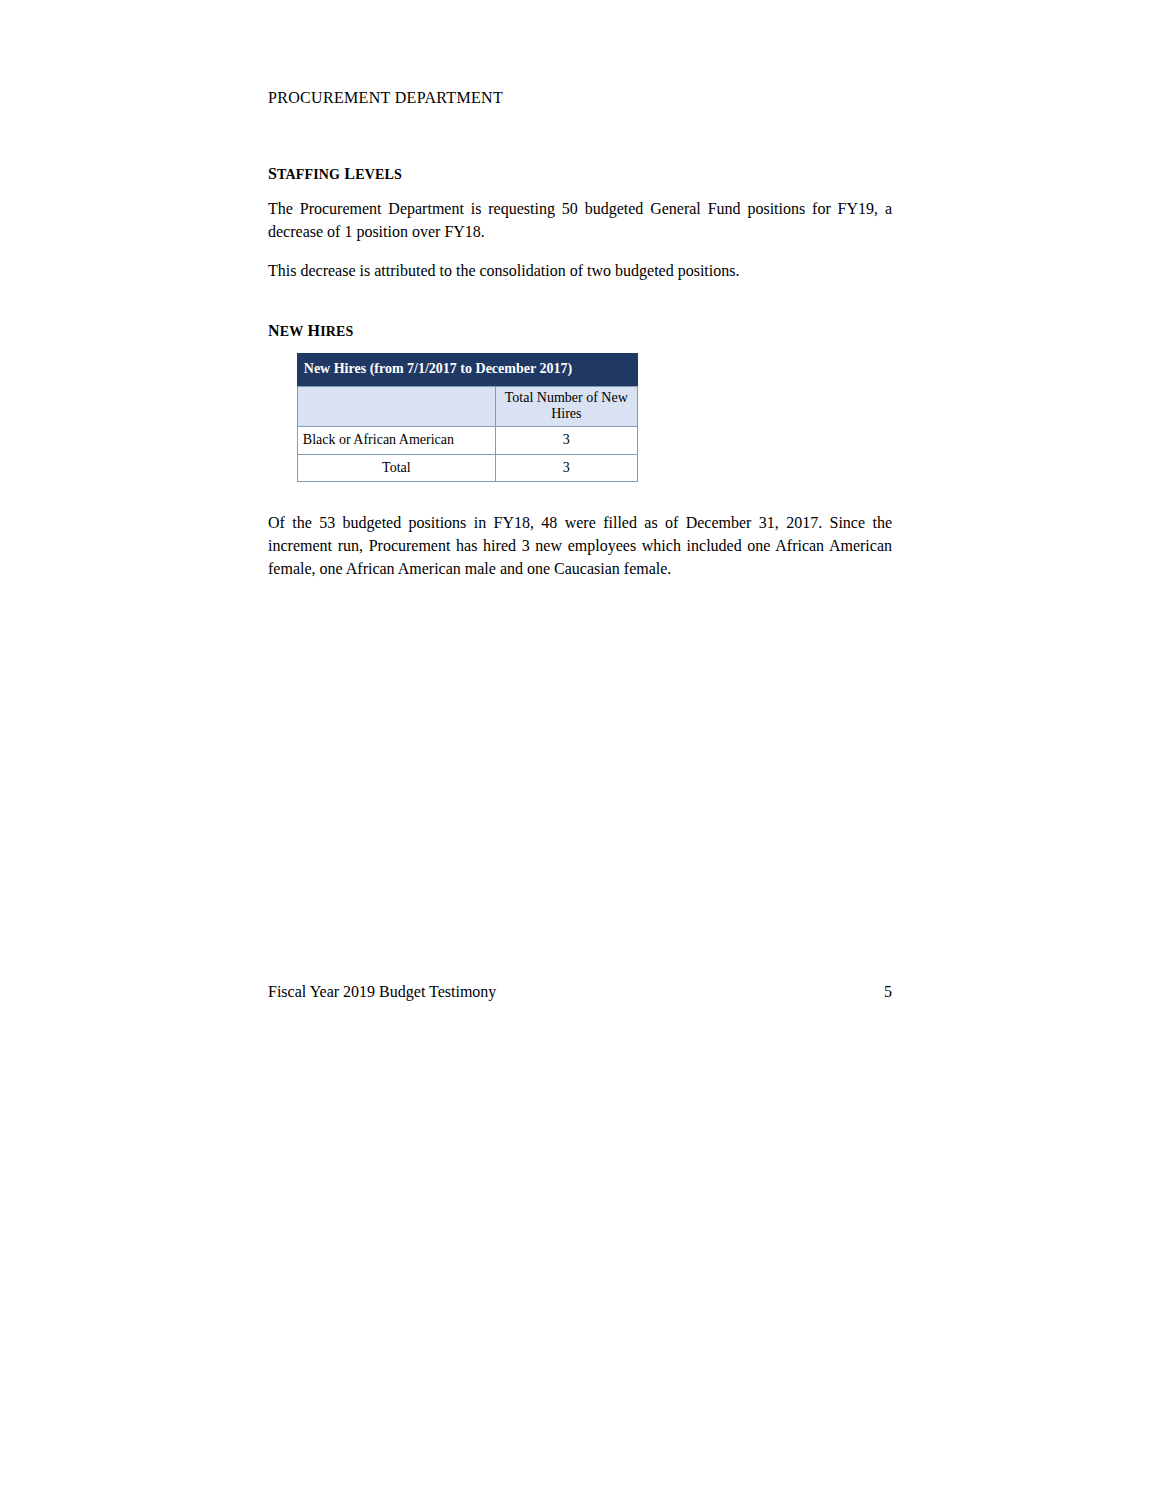PROCUREMENT DEPARTMENT
STAFFING LEVELS
The Procurement Department is requesting 50 budgeted General Fund positions for FY19, a decrease of 1 position over FY18.
This decrease is attributed to the consolidation of two budgeted positions.
NEW HIRES
New Hires (from 7/1/2017 to December 2017)
| | Total Number of New Hires |
| --- | --- |
| Black or African American | 3 |
| Total | 3 |
Of the 53 budgeted positions in FY18, 48 were filled as of December 31, 2017. Since the increment run, Procurement has hired 3 new employees which included one African American female, one African American male and one Caucasian female.
Fiscal Year 2019 Budget Testimony 5